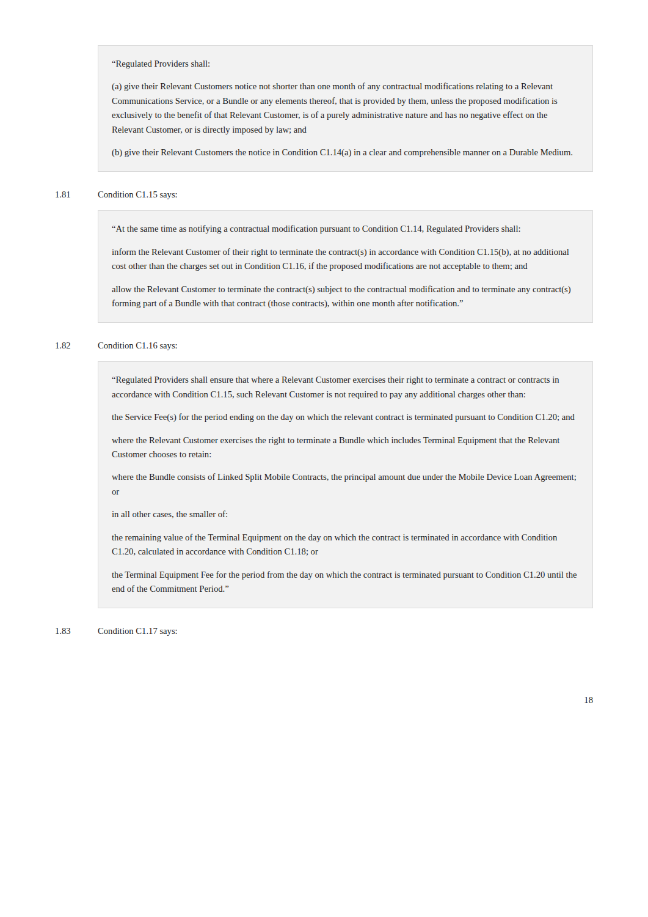“Regulated Providers shall:
(a) give their Relevant Customers notice not shorter than one month of any contractual modifications relating to a Relevant Communications Service, or a Bundle or any elements thereof, that is provided by them, unless the proposed modification is exclusively to the benefit of that Relevant Customer, is of a purely administrative nature and has no negative effect on the Relevant Customer, or is directly imposed by law; and
(b) give their Relevant Customers the notice in Condition C1.14(a) in a clear and comprehensible manner on a Durable Medium.
1.81
Condition C1.15 says:
“At the same time as notifying a contractual modification pursuant to Condition C1.14, Regulated Providers shall:
inform the Relevant Customer of their right to terminate the contract(s) in accordance with Condition C1.15(b), at no additional cost other than the charges set out in Condition C1.16, if the proposed modifications are not acceptable to them; and
allow the Relevant Customer to terminate the contract(s) subject to the contractual modification and to terminate any contract(s) forming part of a Bundle with that contract (those contracts), within one month after notification.”
1.82
Condition C1.16 says:
“Regulated Providers shall ensure that where a Relevant Customer exercises their right to terminate a contract or contracts in accordance with Condition C1.15, such Relevant Customer is not required to pay any additional charges other than:
the Service Fee(s) for the period ending on the day on which the relevant contract is terminated pursuant to Condition C1.20; and
where the Relevant Customer exercises the right to terminate a Bundle which includes Terminal Equipment that the Relevant Customer chooses to retain:
where the Bundle consists of Linked Split Mobile Contracts, the principal amount due under the Mobile Device Loan Agreement; or
in all other cases, the smaller of:
the remaining value of the Terminal Equipment on the day on which the contract is terminated in accordance with Condition C1.20, calculated in accordance with Condition C1.18; or
the Terminal Equipment Fee for the period from the day on which the contract is terminated pursuant to Condition C1.20 until the end of the Commitment Period.”
1.83
Condition C1.17 says:
18